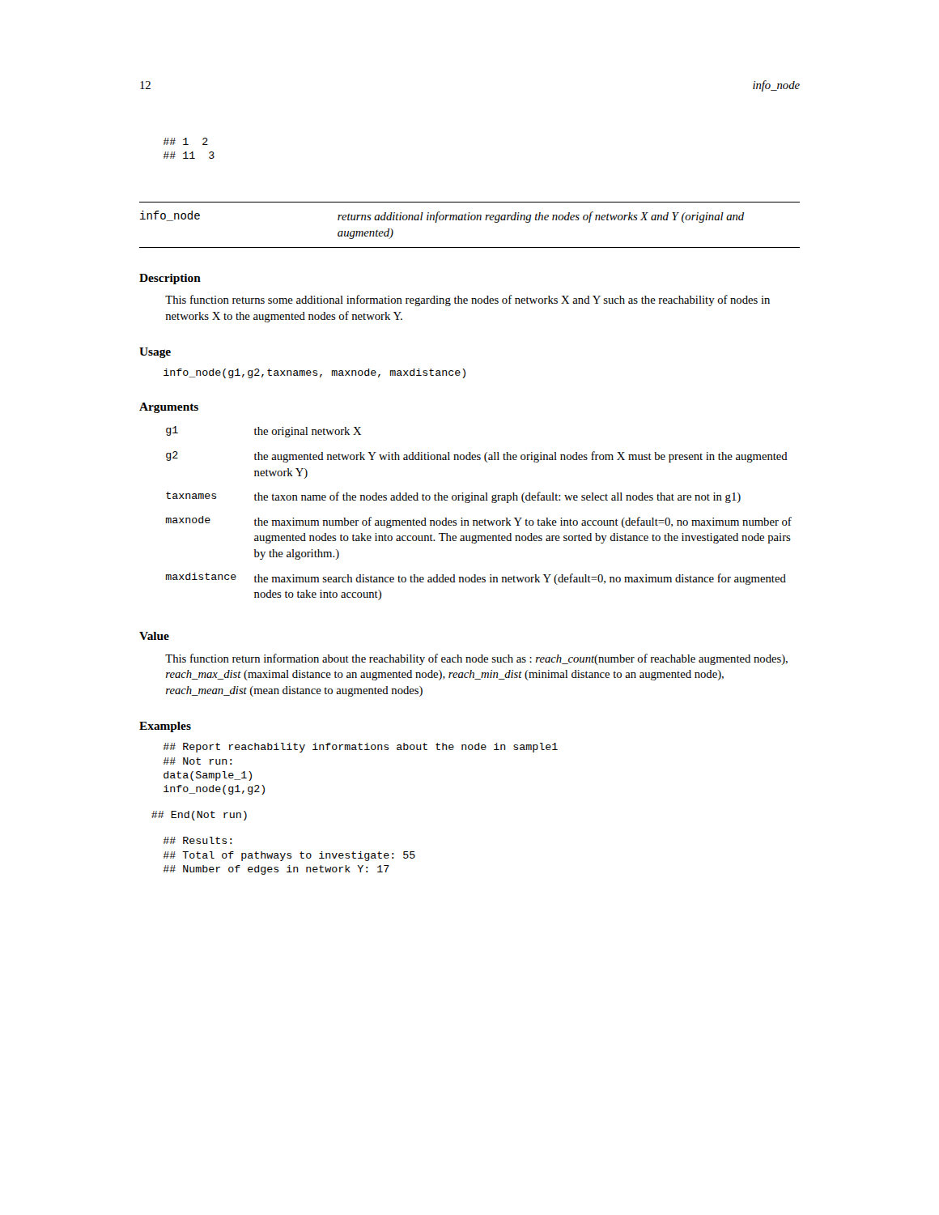12 info_node
## 1  2
## 11  3
| info_node | returns additional information regarding the nodes of networks X and Y (original and augmented) |
Description
This function returns some additional information regarding the nodes of networks X and Y such as the reachability of nodes in networks X to the augmented nodes of network Y.
Usage
info_node(g1,g2,taxnames, maxnode, maxdistance)
Arguments
| g1 | the original network X |
| g2 | the augmented network Y with additional nodes (all the original nodes from X must be present in the augmented network Y) |
| taxnames | the taxon name of the nodes added to the original graph (default: we select all nodes that are not in g1) |
| maxnode | the maximum number of augmented nodes in network Y to take into account (default=0, no maximum number of augmented nodes to take into account. The augmented nodes are sorted by distance to the investigated node pairs by the algorithm.) |
| maxdistance | the maximum search distance to the added nodes in network Y (default=0, no maximum distance for augmented nodes to take into account) |
Value
This function return information about the reachability of each node such as : reach_count(number of reachable augmented nodes), reach_max_dist (maximal distance to an augmented node), reach_min_dist (minimal distance to an augmented node), reach_mean_dist (mean distance to augmented nodes)
Examples
## Report reachability informations about the node in sample1
## Not run:
data(Sample_1)
info_node(g1,g2)
## End(Not run)
## Results:
## Total of pathways to investigate: 55
## Number of edges in network Y: 17